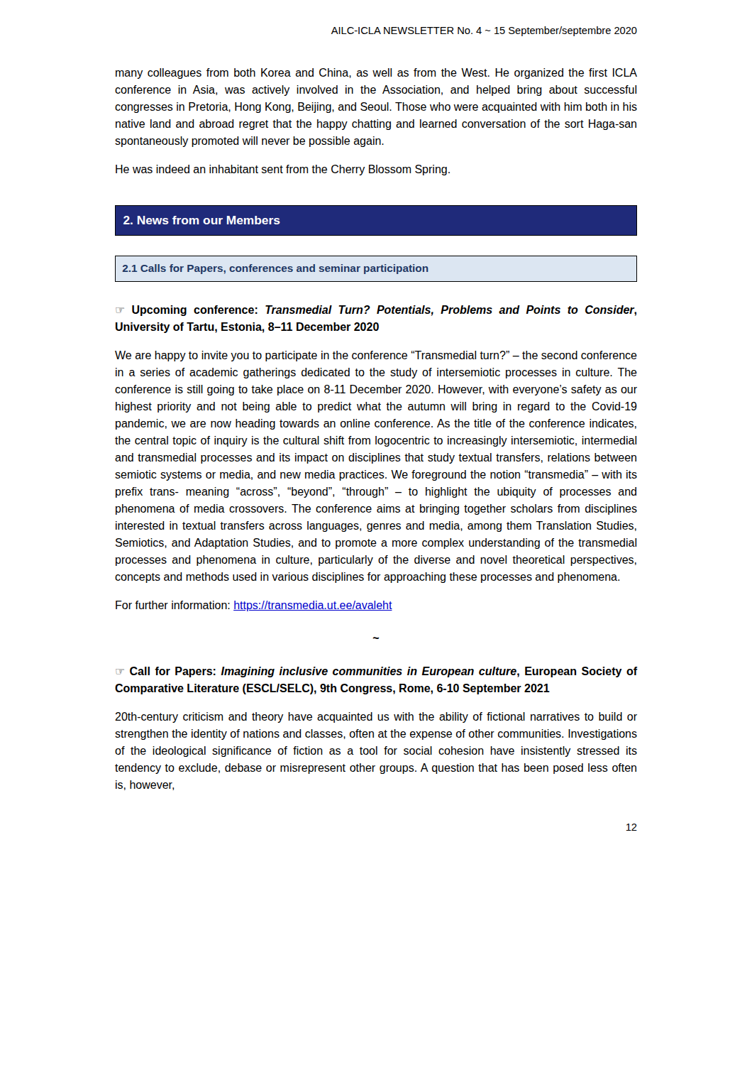AILC-ICLA NEWSLETTER No. 4 ~ 15 September/septembre 2020
many colleagues from both Korea and China, as well as from the West. He organized the first ICLA conference in Asia, was actively involved in the Association, and helped bring about successful congresses in Pretoria, Hong Kong, Beijing, and Seoul. Those who were acquainted with him both in his native land and abroad regret that the happy chatting and learned conversation of the sort Haga-san spontaneously promoted will never be possible again.
He was indeed an inhabitant sent from the Cherry Blossom Spring.
2. News from our Members
2.1 Calls for Papers, conferences and seminar participation
Upcoming conference: Transmedial Turn? Potentials, Problems and Points to Consider, University of Tartu, Estonia, 8–11 December 2020
We are happy to invite you to participate in the conference “Transmedial turn?” – the second conference in a series of academic gatherings dedicated to the study of intersemiotic processes in culture. The conference is still going to take place on 8-11 December 2020. However, with everyone’s safety as our highest priority and not being able to predict what the autumn will bring in regard to the Covid-19 pandemic, we are now heading towards an online conference. As the title of the conference indicates, the central topic of inquiry is the cultural shift from logocentric to increasingly intersemiotic, intermedial and transmedial processes and its impact on disciplines that study textual transfers, relations between semiotic systems or media, and new media practices. We foreground the notion “transmedia” – with its prefix trans- meaning “across”, “beyond”, “through” – to highlight the ubiquity of processes and phenomena of media crossovers. The conference aims at bringing together scholars from disciplines interested in textual transfers across languages, genres and media, among them Translation Studies, Semiotics, and Adaptation Studies, and to promote a more complex understanding of the transmedial processes and phenomena in culture, particularly of the diverse and novel theoretical perspectives, concepts and methods used in various disciplines for approaching these processes and phenomena.
For further information: https://transmedia.ut.ee/avaleht
~
Call for Papers: Imagining inclusive communities in European culture, European Society of Comparative Literature (ESCL/SELC), 9th Congress, Rome, 6-10 September 2021
20th-century criticism and theory have acquainted us with the ability of fictional narratives to build or strengthen the identity of nations and classes, often at the expense of other communities. Investigations of the ideological significance of fiction as a tool for social cohesion have insistently stressed its tendency to exclude, debase or misrepresent other groups. A question that has been posed less often is, however,
12